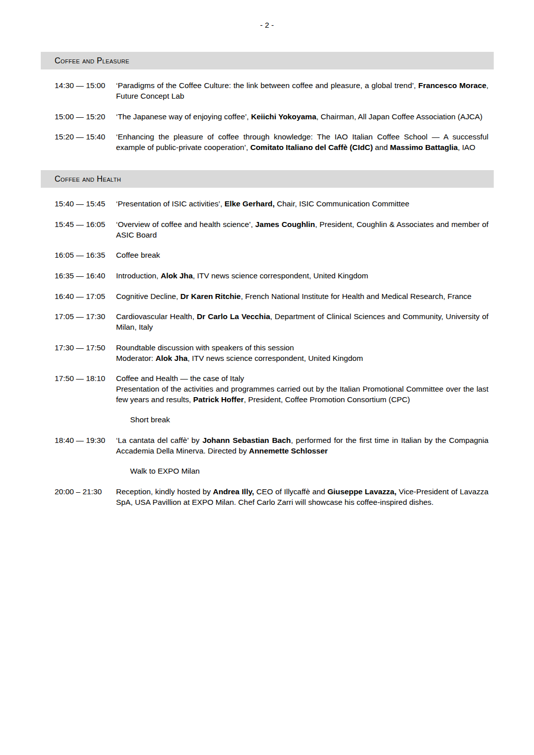- 2 -
Coffee and Pleasure
14:30 — 15:00
‘Paradigms of the Coffee Culture: the link between coffee and pleasure, a global trend’, Francesco Morace, Future Concept Lab
15:00 — 15:20
‘The Japanese way of enjoying coffee’, Keiichi Yokoyama, Chairman, All Japan Coffee Association (AJCA)
15:20 — 15:40
‘Enhancing the pleasure of coffee through knowledge: The IAO Italian Coffee School — A successful example of public-private cooperation’, Comitato Italiano del Caffè (CIdC) and Massimo Battaglia, IAO
Coffee and Health
15:40 — 15:45
‘Presentation of ISIC activities’, Elke Gerhard, Chair, ISIC Communication Committee
15:45 — 16:05
‘Overview of coffee and health science’, James Coughlin, President, Coughlin & Associates and member of ASIC Board
16:05 — 16:35
Coffee break
16:35 — 16:40
Introduction, Alok Jha, ITV news science correspondent, United Kingdom
16:40 — 17:05
Cognitive Decline, Dr Karen Ritchie, French National Institute for Health and Medical Research, France
17:05 — 17:30
Cardiovascular Health, Dr Carlo La Vecchia, Department of Clinical Sciences and Community, University of Milan, Italy
17:30 — 17:50
Roundtable discussion with speakers of this session
Moderator: Alok Jha, ITV news science correspondent, United Kingdom
17:50 — 18:10
Coffee and Health — the case of Italy
Presentation of the activities and programmes carried out by the Italian Promotional Committee over the last few years and results, Patrick Hoffer, President, Coffee Promotion Consortium (CPC)
Short break
18:40 — 19:30
‘La cantata del caffè’ by Johann Sebastian Bach, performed for the first time in Italian by the Compagnia Accademia Della Minerva. Directed by Annemette Schlosser
Walk to EXPO Milan
20:00 – 21:30
Reception, kindly hosted by Andrea Illy, CEO of Illycaffè and Giuseppe Lavazza, Vice-President of Lavazza SpA, USA Pavillion at EXPO Milan. Chef Carlo Zarri will showcase his coffee-inspired dishes.